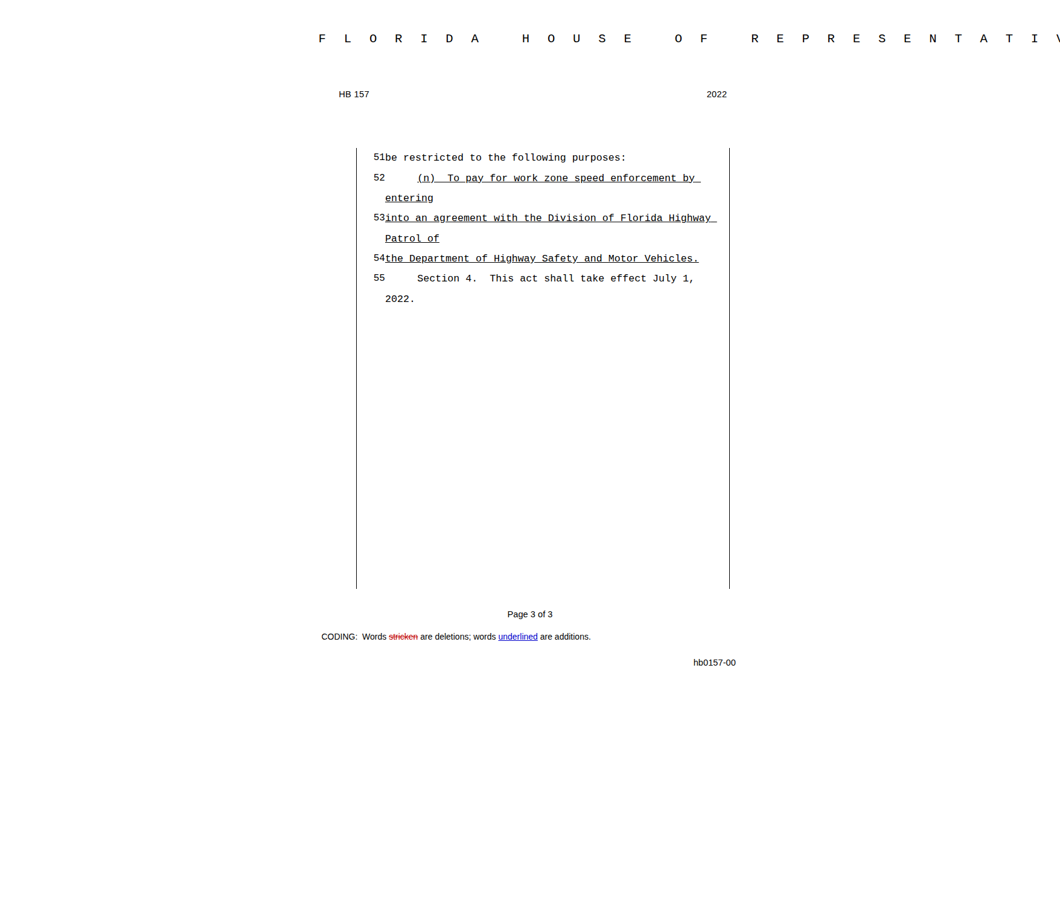F L O R I D A H O U S E O F R E P R E S E N T A T I V E S
HB 157 2022
| 51 | be restricted to the following purposes: |
| 52 | (n) To pay for work zone speed enforcement by entering |
| 53 | into an agreement with the Division of Florida Highway Patrol of |
| 54 | the Department of Highway Safety and Motor Vehicles. |
| 55 | Section 4. This act shall take effect July 1, 2022. |
Page 3 of 3
CODING: Words stricken are deletions; words underlined are additions.
hb0157-00